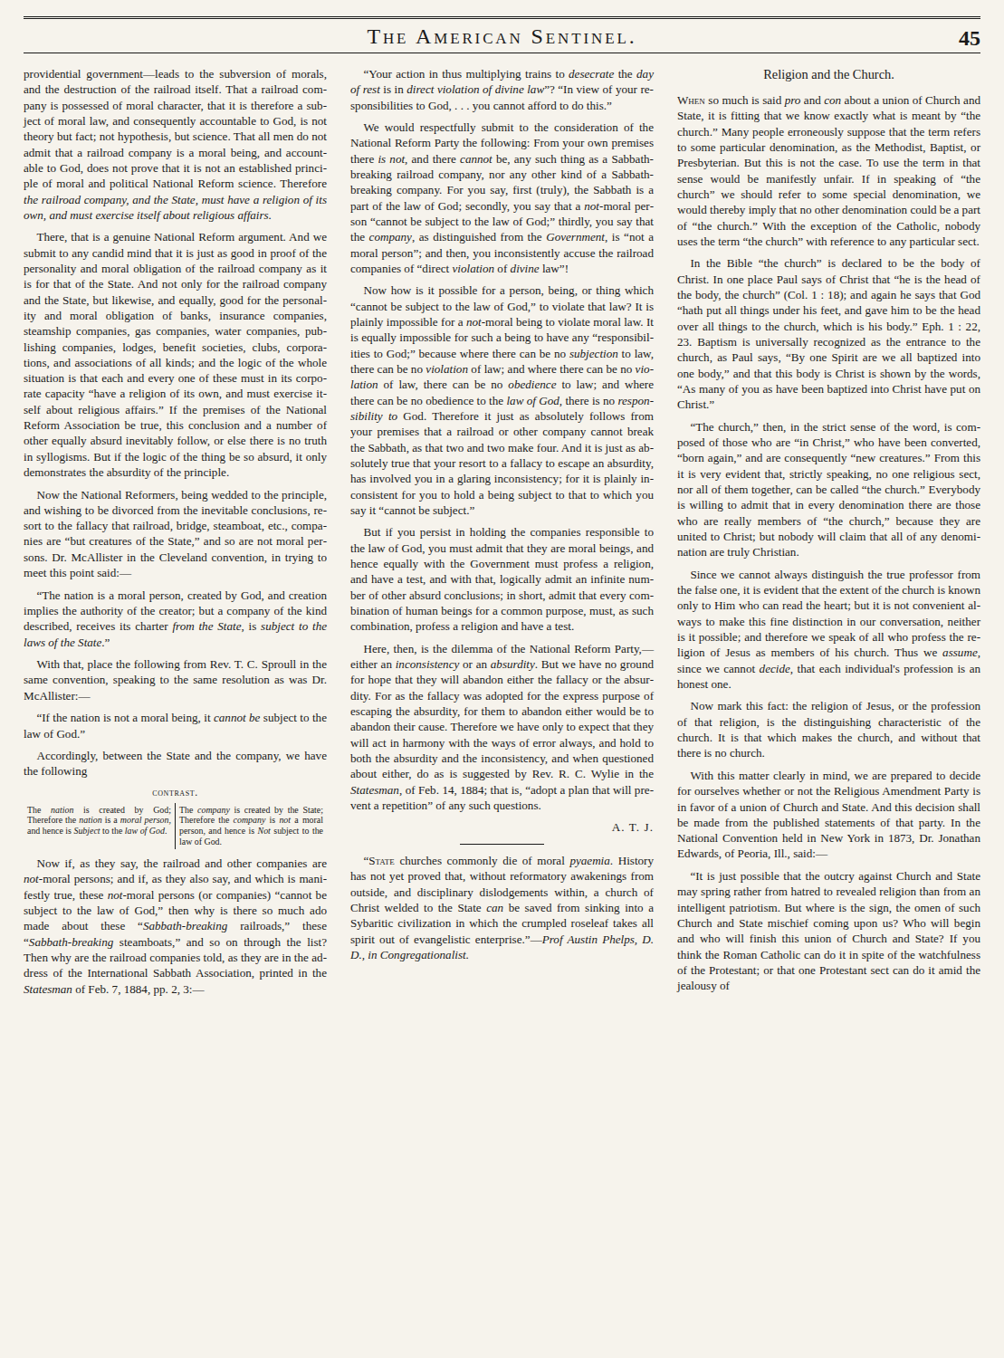The American Sentinel.
45
providential government—leads to the subversion of morals, and the destruction of the railroad itself. That a railroad company is possessed of moral character, that it is therefore a subject of moral law, and consequently accountable to God, is not theory but fact; not hypothesis, but science. That all men do not admit that a railroad company is a moral being, and accountable to God, does not prove that it is not an established principle of moral and political National Reform science. Therefore the railroad company, and the State, must have a religion of its own, and must exercise itself about religious affairs.
There, that is a genuine National Reform argument. And we submit to any candid mind that it is just as good in proof of the personality and moral obligation of the railroad company as it is for that of the State. And not only for the railroad company and the State, but likewise, and equally, good for the personality and moral obligation of banks, insurance companies, steamship companies, gas companies, water companies, publishing companies, lodges, benefit societies, clubs, corporations, and associations of all kinds; and the logic of the whole situation is that each and every one of these must in its corporate capacity “have a religion of its own, and must exercise itself about religious affairs.” If the premises of the National Reform Association be true, this conclusion and a number of other equally absurd inevitably follow, or else there is no truth in syllogisms. But if the logic of the thing be so absurd, it only demonstrates the absurdity of the principle.
Now the National Reformers, being wedded to the principle, and wishing to be divorced from the inevitable conclusions, resort to the fallacy that railroad, bridge, steamboat, etc., companies are “but creatures of the State,” and so are not moral persons. Dr. McAllister in the Cleveland convention, in trying to meet this point said:—
“The nation is a moral person, created by God, and creation implies the authority of the creator; but a company of the kind described, receives its charter from the State, is subject to the laws of the State.”
With that, place the following from Rev. T. C. Sproull in the same convention, speaking to the same resolution as was Dr. McAllister:—
“If the nation is not a moral being, it cannot be subject to the law of God.”
Accordingly, between the State and the company, we have the following
contrast.
| The nation is created by God; Therefore the nation is a moral person , and hence is Subject to the law of God . | The company is created by the State; Therefore the company is not a moral person, and hence is Not subject to the law of God. |
Now if, as they say, the railroad and other companies are not-moral persons; and if, as they also say, and which is manifestly true, these not-moral persons (or companies) “cannot be subject to the law of God,” then why is there so much ado made about these “Sabbath-breaking railroads,” these “Sabbath-breaking steamboats,” and so on through the list? Then why are the railroad companies told, as they are in the address of the International Sabbath Association, printed in the Statesman of Feb. 7, 1884, pp. 2, 3:—
“Your action in thus multiplying trains to desecrate the day of rest is in direct violation of divine law”? “In view of your responsibilities to God, . . . you cannot afford to do this.”
We would respectfully submit to the consideration of the National Reform Party the following: From your own premises there is not, and there cannot be, any such thing as a Sabbath-breaking railroad company, nor any other kind of a Sabbath-breaking company. For you say, first (truly), the Sabbath is a part of the law of God; secondly, you say that a not-moral person “cannot be subject to the law of God;” thirdly, you say that the company, as distinguished from the Government, is “not a moral person”; and then, you inconsistently accuse the railroad companies of “direct violation of divine law”!
Now how is it possible for a person, being, or thing which “cannot be subject to the law of God,” to violate that law? It is plainly impossible for a not-moral being to violate moral law. It is equally impossible for such a being to have any “responsibilities to God;” because where there can be no subjection to law, there can be no violation of law; and where there can be no violation of law, there can be no obedience to law; and where there can be no obedience to the law of God, there is no responsibility to God. Therefore it just as absolutely follows from your premises that a railroad or other company cannot break the Sabbath, as that two and two make four. And it is just as absolutely true that your resort to a fallacy to escape an absurdity, has involved you in a glaring inconsistency; for it is plainly inconsistent for you to hold a being subject to that to which you say it “cannot be subject.”
But if you persist in holding the companies responsible to the law of God, you must admit that they are moral beings, and hence equally with the Government must profess a religion, and have a test, and with that, logically admit an infinite number of other absurd conclusions; in short, admit that every combination of human beings for a common purpose, must, as such combination, profess a religion and have a test.
Here, then, is the dilemma of the National Reform Party,—either an inconsistency or an absurdity. But we have no ground for hope that they will abandon either the fallacy or the absurdity. For as the fallacy was adopted for the express purpose of escaping the absurdity, for them to abandon either would be to abandon their cause. Therefore we have only to expect that they will act in harmony with the ways of error always, and hold to both the absurdity and the inconsistency, and when questioned about either, do as is suggested by Rev. R. C. Wylie in the Statesman, of Feb. 14, 1884; that is, “adopt a plan that will prevent a repetition” of any such questions.
A. T. J.
“State churches commonly die of moral pyaemia. History has not yet proved that, without reformatory awakenings from outside, and disciplinary dislodgements within, a church of Christ welded to the State can be saved from sinking into a Sybaritic civilization in which the crumpled roseleaf takes all spirit out of evangelistic enterprise.”—Prof Austin Phelps, D. D., in Congregationalist.
Religion and the Church.
When so much is said pro and con about a union of Church and State, it is fitting that we know exactly what is meant by “the church.” Many people erroneously suppose that the term refers to some particular denomination, as the Methodist, Baptist, or Presbyterian. But this is not the case. To use the term in that sense would be manifestly unfair. If in speaking of “the church” we should refer to some special denomination, we would thereby imply that no other denomination could be a part of “the church.” With the exception of the Catholic, nobody uses the term “the church” with reference to any particular sect.
In the Bible “the church” is declared to be the body of Christ. In one place Paul says of Christ that “he is the head of the body, the church” (Col. 1 : 18); and again he says that God “hath put all things under his feet, and gave him to be the head over all things to the church, which is his body.” Eph. 1 : 22, 23. Baptism is universally recognized as the entrance to the church, as Paul says, “By one Spirit are we all baptized into one body,” and that this body is Christ is shown by the words, “As many of you as have been baptized into Christ have put on Christ.”
“The church,” then, in the strict sense of the word, is composed of those who are “in Christ,” who have been converted, “born again,” and are consequently “new creatures.” From this it is very evident that, strictly speaking, no one religious sect, nor all of them together, can be called “the church.” Everybody is willing to admit that in every denomination there are those who are really members of “the church,” because they are united to Christ; but nobody will claim that all of any denomination are truly Christian.
Since we cannot always distinguish the true professor from the false one, it is evident that the extent of the church is known only to Him who can read the heart; but it is not convenient always to make this fine distinction in our conversation, neither is it possible; and therefore we speak of all who profess the religion of Jesus as members of his church. Thus we assume, since we cannot decide, that each individual's profession is an honest one.
Now mark this fact: the religion of Jesus, or the profession of that religion, is the distinguishing characteristic of the church. It is that which makes the church, and without that there is no church.
With this matter clearly in mind, we are prepared to decide for ourselves whether or not the Religious Amendment Party is in favor of a union of Church and State. And this decision shall be made from the published statements of that party. In the National Convention held in New York in 1873, Dr. Jonathan Edwards, of Peoria, Ill., said:—
“It is just possible that the outcry against Church and State may spring rather from hatred to revealed religion than from an intelligent patriotism. But where is the sign, the omen of such Church and State mischief coming upon us? Who will begin and who will finish this union of Church and State? If you think the Roman Catholic can do it in spite of the watchfulness of the Protestant; or that one Protestant sect can do it amid the jealousy of